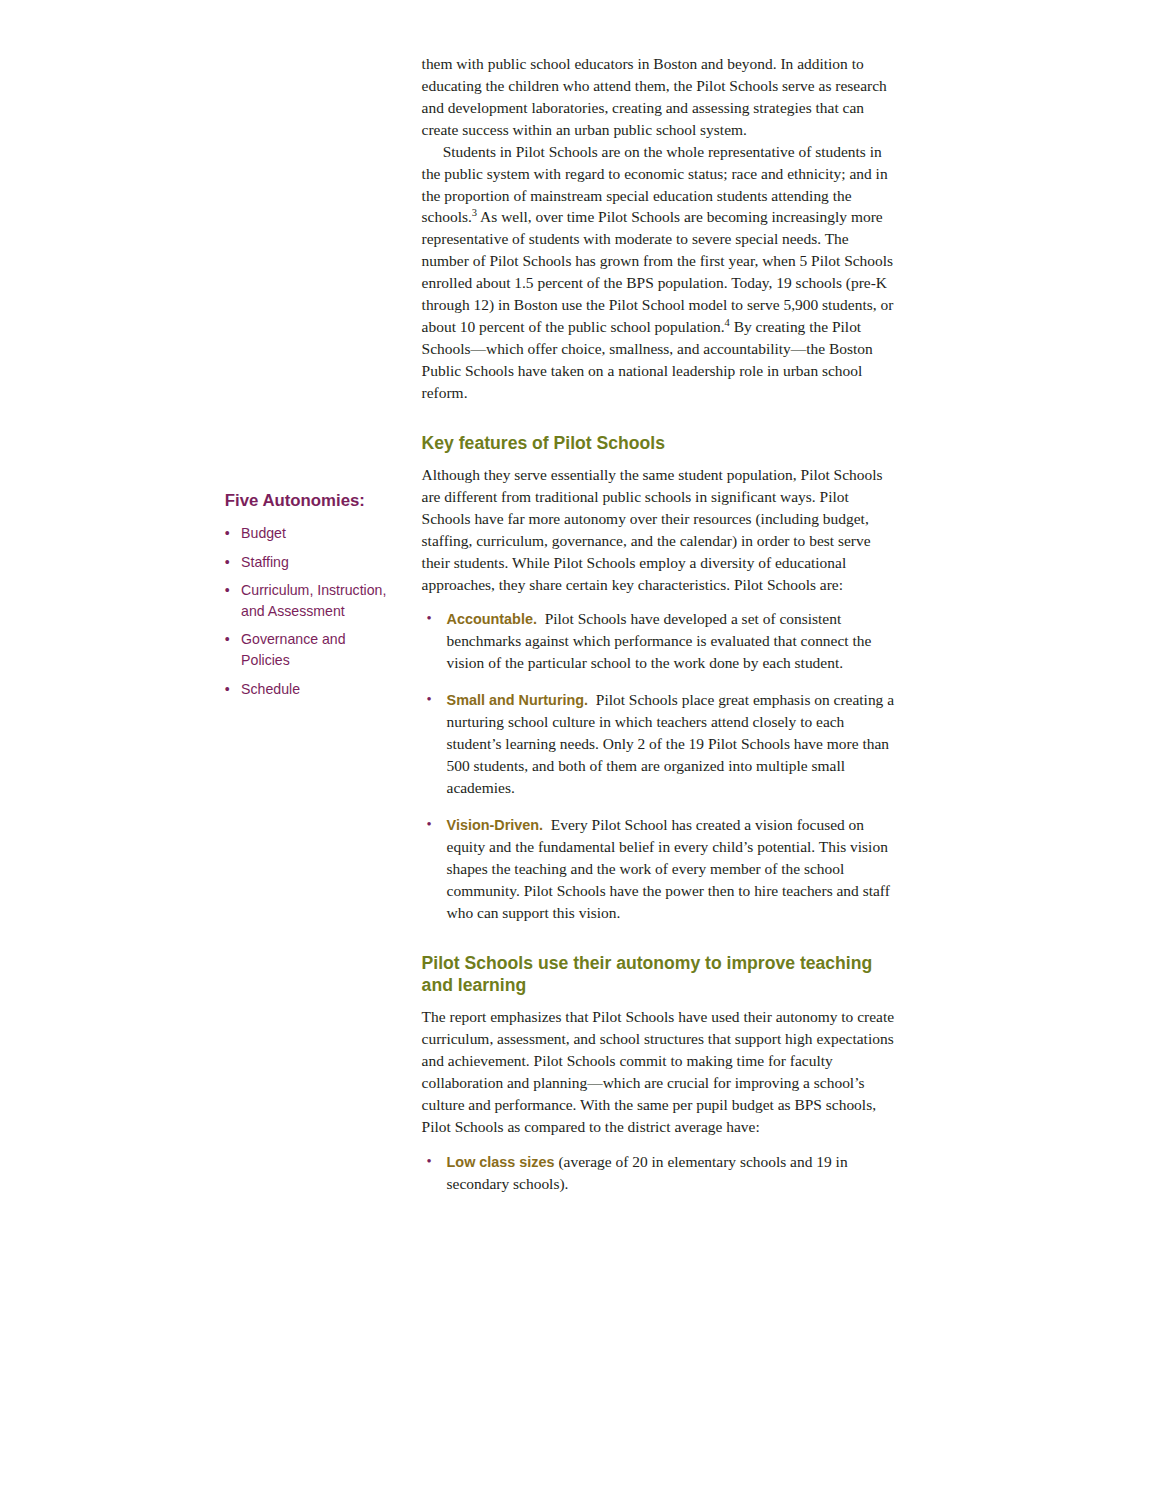Five Autonomies:
Budget
Staffing
Curriculum, Instruction, and Assessment
Governance and Policies
Schedule
them with public school educators in Boston and beyond. In addition to educating the children who attend them, the Pilot Schools serve as research and development laboratories, creating and assessing strategies that can create success within an urban public school system.
Students in Pilot Schools are on the whole representative of students in the public system with regard to economic status; race and ethnicity; and in the proportion of mainstream special education students attending the schools.3 As well, over time Pilot Schools are becoming increasingly more representative of students with moderate to severe special needs. The number of Pilot Schools has grown from the first year, when 5 Pilot Schools enrolled about 1.5 percent of the BPS population. Today, 19 schools (pre-K through 12) in Boston use the Pilot School model to serve 5,900 students, or about 10 percent of the public school population.4 By creating the Pilot Schools—which offer choice, smallness, and accountability—the Boston Public Schools have taken on a national leadership role in urban school reform.
Key features of Pilot Schools
Although they serve essentially the same student population, Pilot Schools are different from traditional public schools in significant ways. Pilot Schools have far more autonomy over their resources (including budget, staffing, curriculum, governance, and the calendar) in order to best serve their students. While Pilot Schools employ a diversity of educational approaches, they share certain key characteristics. Pilot Schools are:
Accountable. Pilot Schools have developed a set of consistent benchmarks against which performance is evaluated that connect the vision of the particular school to the work done by each student.
Small and Nurturing. Pilot Schools place great emphasis on creating a nurturing school culture in which teachers attend closely to each student’s learning needs. Only 2 of the 19 Pilot Schools have more than 500 students, and both of them are organized into multiple small academies.
Vision-Driven. Every Pilot School has created a vision focused on equity and the fundamental belief in every child’s potential. This vision shapes the teaching and the work of every member of the school community. Pilot Schools have the power then to hire teachers and staff who can support this vision.
Pilot Schools use their autonomy to improve teaching and learning
The report emphasizes that Pilot Schools have used their autonomy to create curriculum, assessment, and school structures that support high expectations and achievement. Pilot Schools commit to making time for faculty collaboration and planning—which are crucial for improving a school’s culture and performance. With the same per pupil budget as BPS schools, Pilot Schools as compared to the district average have:
Low class sizes (average of 20 in elementary schools and 19 in secondary schools).